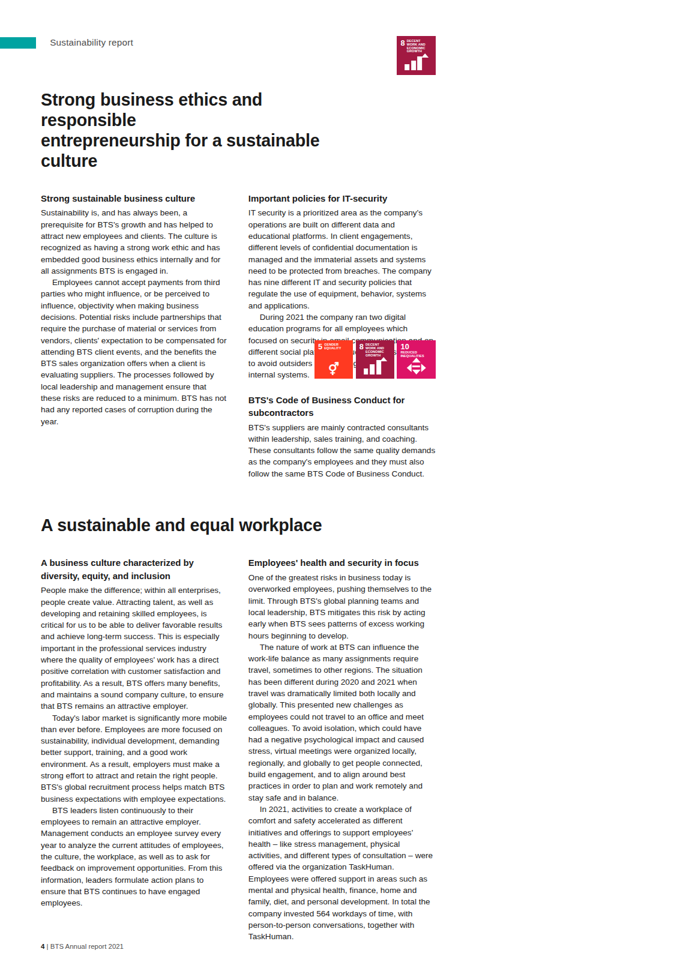Sustainability report
8 Decent work and economic growth
Strong business ethics and responsible
entrepreneurship for a sustainable culture
Strong sustainable business culture
Sustainability is, and has always been, a prerequisite for BTS's growth and has helped to attract new employees and clients. The culture is recognized as having a strong work ethic and has embedded good business ethics internally and for all assignments BTS is engaged in.
Employees cannot accept payments from third parties who might influence, or be perceived to influence, objectivity when making business decisions. Potential risks include partnerships that require the purchase of material or services from vendors, clients' expectation to be compensated for attending BTS client events, and the benefits the BTS sales organization offers when a client is evaluating suppliers. The processes followed by local leadership and management ensure that these risks are reduced to a minimum. BTS has not had any reported cases of corruption during the year.
Important policies for IT-security
IT security is a prioritized area as the company's operations are built on different data and educational platforms. In client engagements, different levels of confidential documentation is managed and the immaterial assets and systems need to be protected from breaches. The company has nine different IT and security policies that regulate the use of equipment, behavior, systems and applications.
During 2021 the company ran two digital education programs for all employees which focused on security in email communication and on different social platforms, educating the staff in how to avoid outsiders from getting access to BTS's internal systems.
BTS's Code of Business Conduct for subcontractors
BTS's suppliers are mainly contracted consultants within leadership, sales training, and coaching. These consultants follow the same quality demands as the company's employees and they must also follow the same BTS Code of Business Conduct.
5 Gender equality
⚥
8 Decent work and economic growth
10 Reduced inequalities
A sustainable and equal workplace
A business culture characterized by
diversity, equity, and inclusion
People make the difference; within all enterprises, people create value. Attracting talent, as well as developing and retaining skilled employees, is critical for us to be able to deliver favorable results and achieve long-term success. This is especially important in the professional services industry where the quality of employees' work has a direct positive correlation with customer satisfaction and profitability. As a result, BTS offers many benefits, and maintains a sound company culture, to ensure that BTS remains an attractive employer.
Today's labor market is significantly more mobile than ever before. Employees are more focused on sustainability, individual development, demanding better support, training, and a good work environment. As a result, employers must make a strong effort to attract and retain the right people. BTS's global recruitment process helps match BTS business expectations with employee expectations.
BTS leaders listen continuously to their employees to remain an attractive employer. Management conducts an employee survey every year to analyze the current attitudes of employees, the culture, the workplace, as well as to ask for feedback on improvement opportunities. From this information, leaders formulate action plans to ensure that BTS continues to have engaged employees.
Employees' health and security in focus
One of the greatest risks in business today is overworked employees, pushing themselves to the limit. Through BTS's global planning teams and local leadership, BTS mitigates this risk by acting early when BTS sees patterns of excess working hours beginning to develop.
The nature of work at BTS can influence the work-life balance as many assignments require travel, sometimes to other regions. The situation has been different during 2020 and 2021 when travel was dramatically limited both locally and globally. This presented new challenges as employees could not travel to an office and meet colleagues. To avoid isolation, which could have had a negative psychological impact and caused stress, virtual meetings were organized locally, regionally, and globally to get people connected, build engagement, and to align around best practices in order to plan and work remotely and stay safe and in balance.
In 2021, activities to create a workplace of comfort and safety accelerated as different initiatives and offerings to support employees' health – like stress management, physical activities, and different types of consultation – were offered via the organization TaskHuman. Employees were offered support in areas such as mental and physical health, finance, home and family, diet, and personal development. In total the company invested 564 workdays of time, with person-to-person conversations, together with TaskHuman.
4 | BTS Annual report 2021